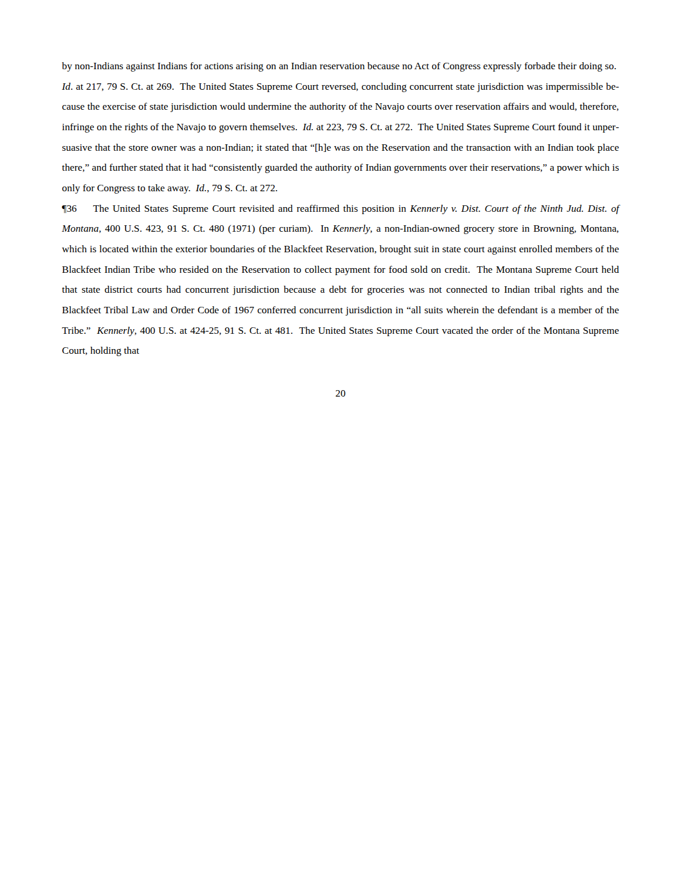by non-Indians against Indians for actions arising on an Indian reservation because no Act of Congress expressly forbade their doing so. Id. at 217, 79 S. Ct. at 269. The United States Supreme Court reversed, concluding concurrent state jurisdiction was impermissible because the exercise of state jurisdiction would undermine the authority of the Navajo courts over reservation affairs and would, therefore, infringe on the rights of the Navajo to govern themselves. Id. at 223, 79 S. Ct. at 272. The United States Supreme Court found it unpersuasive that the store owner was a non-Indian; it stated that “[h]e was on the Reservation and the transaction with an Indian took place there,” and further stated that it had “consistently guarded the authority of Indian governments over their reservations,” a power which is only for Congress to take away. Id., 79 S. Ct. at 272.
¶36 The United States Supreme Court revisited and reaffirmed this position in Kennerly v. Dist. Court of the Ninth Jud. Dist. of Montana, 400 U.S. 423, 91 S. Ct. 480 (1971) (per curiam). In Kennerly, a non-Indian-owned grocery store in Browning, Montana, which is located within the exterior boundaries of the Blackfeet Reservation, brought suit in state court against enrolled members of the Blackfeet Indian Tribe who resided on the Reservation to collect payment for food sold on credit. The Montana Supreme Court held that state district courts had concurrent jurisdiction because a debt for groceries was not connected to Indian tribal rights and the Blackfeet Tribal Law and Order Code of 1967 conferred concurrent jurisdiction in “all suits wherein the defendant is a member of the Tribe.” Kennerly, 400 U.S. at 424-25, 91 S. Ct. at 481. The United States Supreme Court vacated the order of the Montana Supreme Court, holding that
20